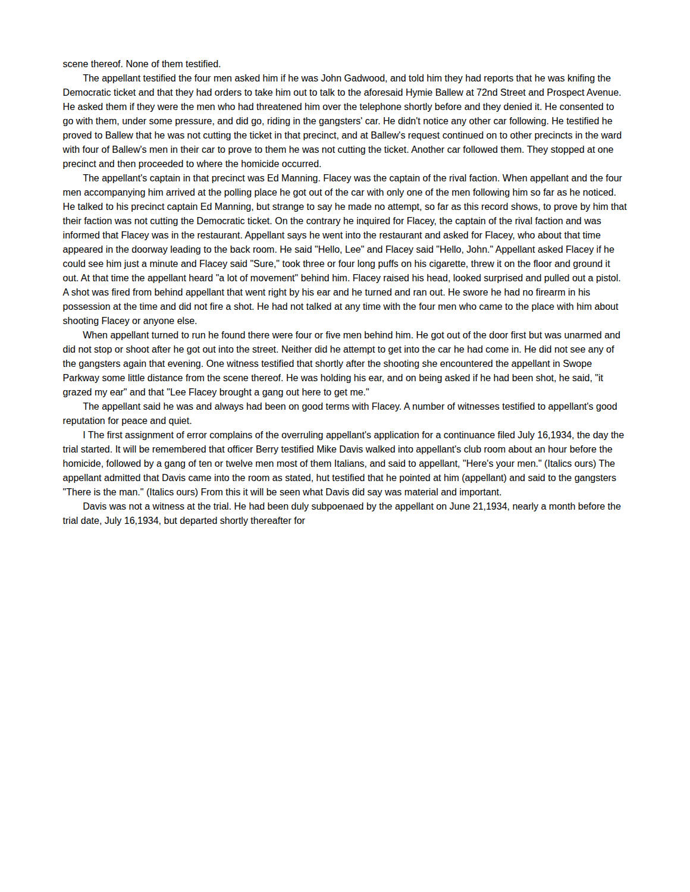scene thereof. None of them testified.
The appellant testified the four men asked him if he was John Gadwood, and told him they had reports that he was knifing the Democratic ticket and that they had orders to take him out to talk to the aforesaid Hymie Ballew at 72nd Street and Prospect Avenue. He asked them if they were the men who had threatened him over the telephone shortly before and they denied it. He consented to go with them, under some pressure, and did go, riding in the gangsters' car. He didn't notice any other car following. He testified he proved to Ballew that he was not cutting the ticket in that precinct, and at Ballew's request continued on to other precincts in the ward with four of Ballew's men in their car to prove to them he was not cutting the ticket. Another car followed them. They stopped at one precinct and then proceeded to where the homicide occurred.
The appellant's captain in that precinct was Ed Manning. Flacey was the captain of the rival faction. When appellant and the four men accompanying him arrived at the polling place he got out of the car with only one of the men following him so far as he noticed. He talked to his precinct captain Ed Manning, but strange to say he made no attempt, so far as this record shows, to prove by him that their faction was not cutting the Democratic ticket. On the contrary he inquired for Flacey, the captain of the rival faction and was informed that Flacey was in the restaurant. Appellant says he went into the restaurant and asked for Flacey, who about that time appeared in the doorway leading to the back room. He said "Hello, Lee" and Flacey said "Hello, John." Appellant asked Flacey if he could see him just a minute and Flacey said "Sure," took three or four long puffs on his cigarette, threw it on the floor and ground it out. At that time the appellant heard "a lot of movement" behind him. Flacey raised his head, looked surprised and pulled out a pistol. A shot was fired from behind appellant that went right by his ear and he turned and ran out. He swore he had no firearm in his possession at the time and did not fire a shot. He had not talked at any time with the four men who came to the place with him about shooting Flacey or anyone else.
When appellant turned to run he found there were four or five men behind him. He got out of the door first but was unarmed and did not stop or shoot after he got out into the street. Neither did he attempt to get into the car he had come in. He did not see any of the gangsters again that evening. One witness testified that shortly after the shooting she encountered the appellant in Swope Parkway some little distance from the scene thereof. He was holding his ear, and on being asked if he had been shot, he said, "it grazed my ear" and that "Lee Flacey brought a gang out here to get me."
The appellant said he was and always had been on good terms with Flacey. A number of witnesses testified to appellant's good reputation for peace and quiet.
I The first assignment of error complains of the overruling appellant's application for a continuance filed July 16,1934, the day the trial started. It will be remembered that officer Berry testified Mike Davis walked into appellant's club room about an hour before the homicide, followed by a gang of ten or twelve men most of them Italians, and said to appellant, "Here's your men." (Italics ours) The appellant admitted that Davis came into the room as stated, hut testified that he pointed at him (appellant) and said to the gangsters "There is the man." (Italics ours) From this it will be seen what Davis did say was material and important.
Davis was not a witness at the trial. He had been duly subpoenaed by the appellant on June 21,1934, nearly a month before the trial date, July 16,1934, but departed shortly thereafter for